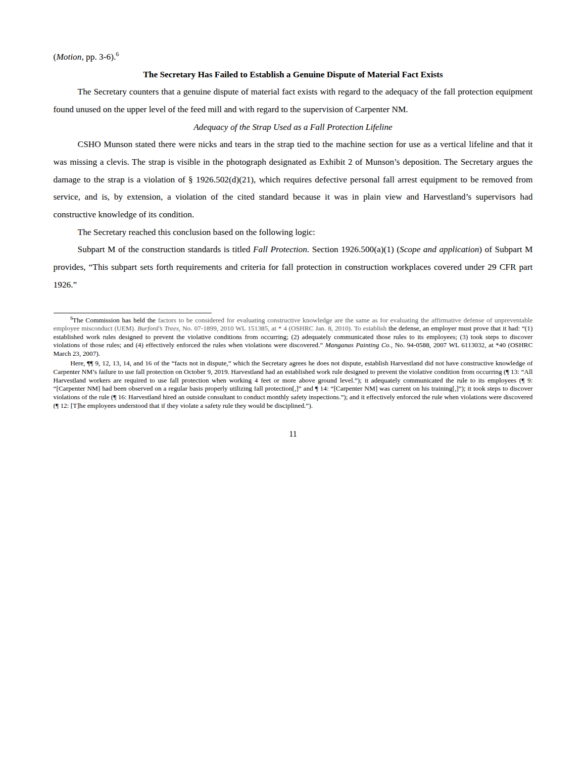(Motion, pp. 3-6).6
The Secretary Has Failed to Establish a Genuine Dispute of Material Fact Exists
The Secretary counters that a genuine dispute of material fact exists with regard to the adequacy of the fall protection equipment found unused on the upper level of the feed mill and with regard to the supervision of Carpenter NM.
Adequacy of the Strap Used as a Fall Protection Lifeline
CSHO Munson stated there were nicks and tears in the strap tied to the machine section for use as a vertical lifeline and that it was missing a clevis. The strap is visible in the photograph designated as Exhibit 2 of Munson’s deposition. The Secretary argues the damage to the strap is a violation of § 1926.502(d)(21), which requires defective personal fall arrest equipment to be removed from service, and is, by extension, a violation of the cited standard because it was in plain view and Harvestland’s supervisors had constructive knowledge of its condition.
The Secretary reached this conclusion based on the following logic:
Subpart M of the construction standards is titled Fall Protection. Section 1926.500(a)(1) (Scope and application) of Subpart M provides, “This subpart sets forth requirements and criteria for fall protection in construction workplaces covered under 29 CFR part 1926.”
6The Commission has held the factors to be considered for evaluating constructive knowledge are the same as for evaluating the affirmative defense of unpreventable employee misconduct (UEM). Burford’s Trees, No. 07-1899, 2010 WL 151385, at * 4 (OSHRC Jan. 8, 2010). To establish the defense, an employer must prove that it had: “(1) established work rules designed to prevent the violative conditions from occurring; (2) adequately communicated those rules to its employees; (3) took steps to discover violations of those rules; and (4) effectively enforced the rules when violations were discovered.” Manganas Painting Co., No. 94-0588, 2007 WL 6113032, at *40 (OSHRC March 23, 2007).
Here, ¶¶ 9, 12, 13, 14, and 16 of the “facts not in dispute,” which the Secretary agrees he does not dispute, establish Harvestland did not have constructive knowledge of Carpenter NM’s failure to use fall protection on October 9, 2019. Harvestland had an established work rule designed to prevent the violative condition from occurring (¶ 13: “All Harvestland workers are required to use fall protection when working 4 feet or more above ground level.”); it adequately communicated the rule to its employees (¶ 9: “[Carpenter NM] had been observed on a regular basis properly utilizing fall protection[,]” and ¶ 14: “[Carpenter NM] was current on his training[,]”); it took steps to discover violations of the rule (¶ 16: Harvestland hired an outside consultant to conduct monthly safety inspections.”); and it effectively enforced the rule when violations were discovered (¶ 12: [T]he employees understood that if they violate a safety rule they would be disciplined.”).
11